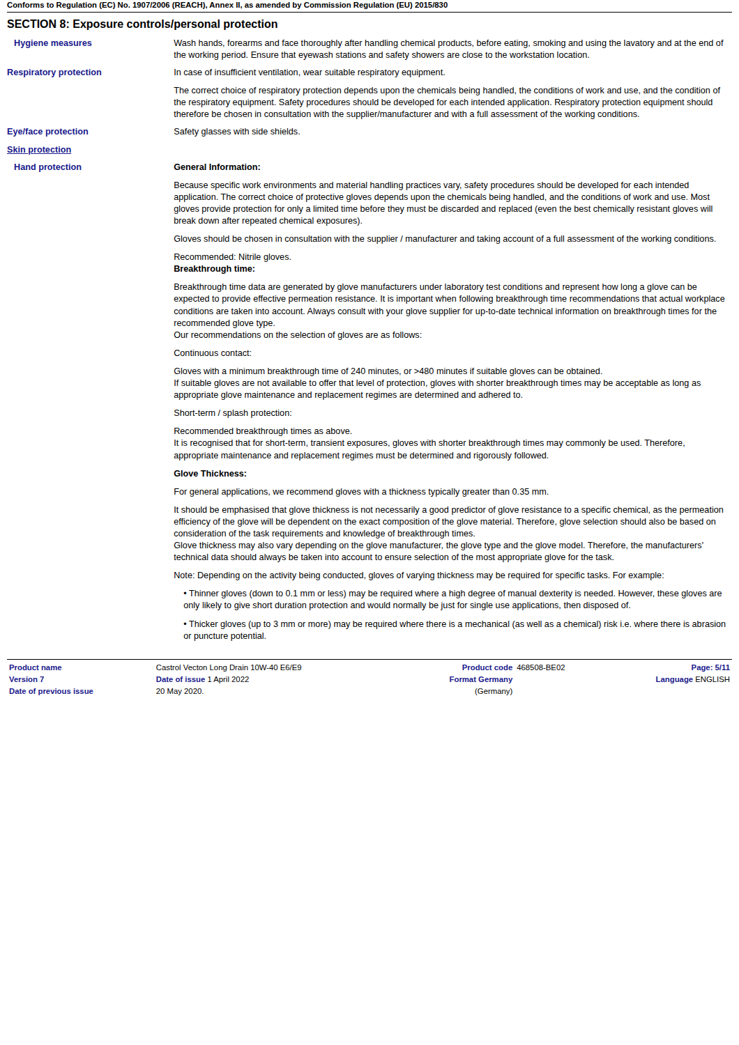Conforms to Regulation (EC) No. 1907/2006 (REACH), Annex II, as amended by Commission Regulation (EU) 2015/830
SECTION 8: Exposure controls/personal protection
| Hygiene measures | Wash hands, forearms and face thoroughly after handling chemical products, before eating, smoking and using the lavatory and at the end of the working period. Ensure that eyewash stations and safety showers are close to the workstation location. |
| Respiratory protection | In case of insufficient ventilation, wear suitable respiratory equipment. The correct choice of respiratory protection depends upon the chemicals being handled, the conditions of work and use, and the condition of the respiratory equipment. Safety procedures should be developed for each intended application. Respiratory protection equipment should therefore be chosen in consultation with the supplier/manufacturer and with a full assessment of the working conditions. |
| Eye/face protection | Safety glasses with side shields. |
| Skin protection | |
| Hand protection | General Information: Because specific work environments and material handling practices vary, safety procedures should be developed for each intended application. The correct choice of protective gloves depends upon the chemicals being handled, and the conditions of work and use. Most gloves provide protection for only a limited time before they must be discarded and replaced (even the best chemically resistant gloves will break down after repeated chemical exposures). Gloves should be chosen in consultation with the supplier / manufacturer and taking account of a full assessment of the working conditions. Recommended: Nitrile gloves. Breakthrough time: Breakthrough time data are generated by glove manufacturers under laboratory test conditions and represent how long a glove can be expected to provide effective permeation resistance. It is important when following breakthrough time recommendations that actual workplace conditions are taken into account. Always consult with your glove supplier for up-to-date technical information on breakthrough times for the recommended glove type. Our recommendations on the selection of gloves are as follows: Continuous contact: Gloves with a minimum breakthrough time of 240 minutes, or >480 minutes if suitable gloves can be obtained. If suitable gloves are not available to offer that level of protection, gloves with shorter breakthrough times may be acceptable as long as appropriate glove maintenance and replacement regimes are determined and adhered to. Short-term / splash protection: Recommended breakthrough times as above. It is recognised that for short-term, transient exposures, gloves with shorter breakthrough times may commonly be used. Therefore, appropriate maintenance and replacement regimes must be determined and rigorously followed. Glove Thickness: For general applications, we recommend gloves with a thickness typically greater than 0.35 mm. It should be emphasised that glove thickness is not necessarily a good predictor of glove resistance to a specific chemical, as the permeation efficiency of the glove will be dependent on the exact composition of the glove material. Therefore, glove selection should also be based on consideration of the task requirements and knowledge of breakthrough times. Glove thickness may also vary depending on the glove manufacturer, the glove type and the glove model. Therefore, the manufacturers' technical data should always be taken into account to ensure selection of the most appropriate glove for the task. Note: Depending on the activity being conducted, gloves of varying thickness may be required for specific tasks. For example: • Thinner gloves (down to 0.1 mm or less) may be required where a high degree of manual dexterity is needed. However, these gloves are only likely to give short duration protection and would normally be just for single use applications, then disposed of. • Thicker gloves (up to 3 mm or more) may be required where there is a mechanical (as well as a chemical) risk i.e. where there is abrasion or puncture potential. |
| Product name | Castrol Vecton Long Drain 10W-40 E6/E9 | Product code | 468508-BE02 | Page: 5/11 |
| Version 7 | Date of issue 1 April 2022 | Format Germany | | Language ENGLISH |
| Date of previous issue | 20 May 2020. | (Germany) | | |